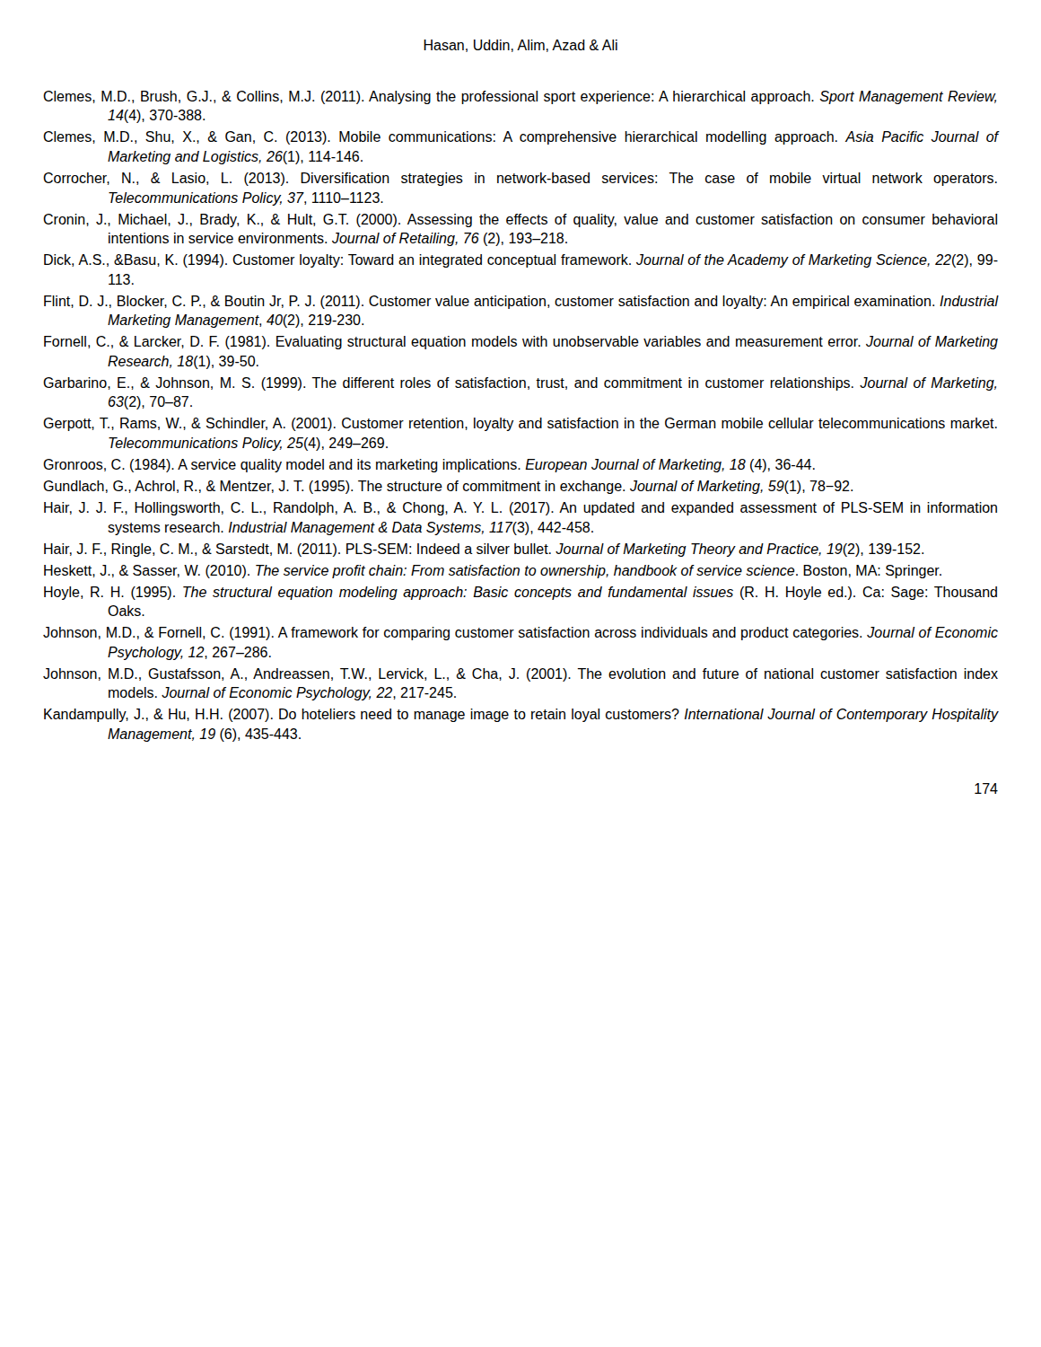Hasan, Uddin, Alim, Azad & Ali
Clemes, M.D., Brush, G.J., & Collins, M.J. (2011). Analysing the professional sport experience: A hierarchical approach. Sport Management Review, 14(4), 370-388.
Clemes, M.D., Shu, X., & Gan, C. (2013). Mobile communications: A comprehensive hierarchical modelling approach. Asia Pacific Journal of Marketing and Logistics, 26(1), 114-146.
Corrocher, N., & Lasio, L. (2013). Diversification strategies in network-based services: The case of mobile virtual network operators. Telecommunications Policy, 37, 1110–1123.
Cronin, J., Michael, J., Brady, K., & Hult, G.T. (2000). Assessing the effects of quality, value and customer satisfaction on consumer behavioral intentions in service environments. Journal of Retailing, 76 (2), 193–218.
Dick, A.S., &Basu, K. (1994). Customer loyalty: Toward an integrated conceptual framework. Journal of the Academy of Marketing Science, 22(2), 99-113.
Flint, D. J., Blocker, C. P., & Boutin Jr, P. J. (2011). Customer value anticipation, customer satisfaction and loyalty: An empirical examination. Industrial Marketing Management, 40(2), 219-230.
Fornell, C., & Larcker, D. F. (1981). Evaluating structural equation models with unobservable variables and measurement error. Journal of Marketing Research, 18(1), 39-50.
Garbarino, E., & Johnson, M. S. (1999). The different roles of satisfaction, trust, and commitment in customer relationships. Journal of Marketing, 63(2), 70–87.
Gerpott, T., Rams, W., & Schindler, A. (2001). Customer retention, loyalty and satisfaction in the German mobile cellular telecommunications market. Telecommunications Policy, 25(4), 249–269.
Gronroos, C. (1984). A service quality model and its marketing implications. European Journal of Marketing, 18 (4), 36-44.
Gundlach, G., Achrol, R., & Mentzer, J. T. (1995). The structure of commitment in exchange. Journal of Marketing, 59(1), 78−92.
Hair, J. J. F., Hollingsworth, C. L., Randolph, A. B., & Chong, A. Y. L. (2017). An updated and expanded assessment of PLS-SEM in information systems research. Industrial Management & Data Systems, 117(3), 442-458.
Hair, J. F., Ringle, C. M., & Sarstedt, M. (2011). PLS-SEM: Indeed a silver bullet. Journal of Marketing Theory and Practice, 19(2), 139-152.
Heskett, J., & Sasser, W. (2010). The service profit chain: From satisfaction to ownership, handbook of service science. Boston, MA: Springer.
Hoyle, R. H. (1995). The structural equation modeling approach: Basic concepts and fundamental issues (R. H. Hoyle ed.). Ca: Sage: Thousand Oaks.
Johnson, M.D., & Fornell, C. (1991). A framework for comparing customer satisfaction across individuals and product categories. Journal of Economic Psychology, 12, 267–286.
Johnson, M.D., Gustafsson, A., Andreassen, T.W., Lervick, L., & Cha, J. (2001). The evolution and future of national customer satisfaction index models. Journal of Economic Psychology, 22, 217-245.
Kandampully, J., & Hu, H.H. (2007). Do hoteliers need to manage image to retain loyal customers? International Journal of Contemporary Hospitality Management, 19 (6), 435-443.
174